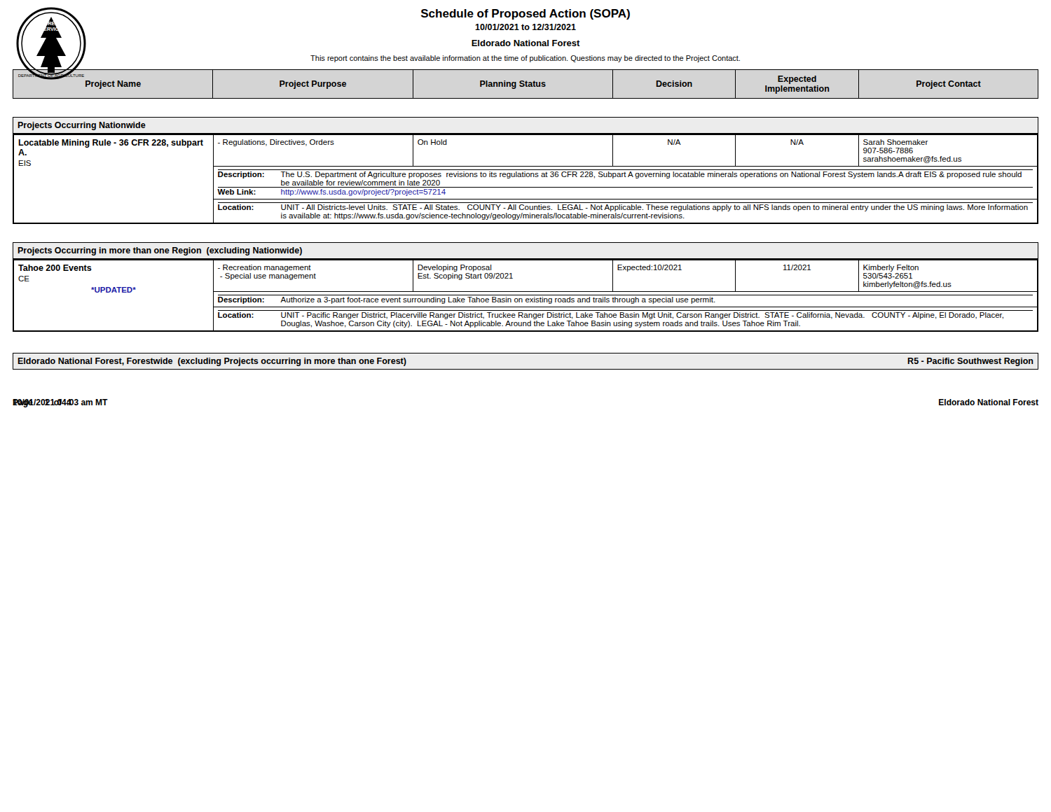FOREST SERVICE DEPARTMENT OF AGRICULTURE
Schedule of Proposed Action (SOPA)
10/01/2021 to 12/31/2021
Eldorado National Forest
This report contains the best available information at the time of publication. Questions may be directed to the Project Contact.
| Project Name | Project Purpose | Planning Status | Decision | Expected Implementation | Project Contact |
| Projects Occurring Nationwide |
| Locatable Mining Rule - 36 CFR 228, subpart A. EIS | - Regulations, Directives, Orders | On Hold | N/A | N/A | Sarah Shoemaker 907-586-7886 sarahshoemaker@fs.fed.us |
| / Description: / The U.S. Department of Agriculture proposes revisions to its regulations at 36 CFR 228, Subpart A governing locatable minerals operations on National Forest System lands.A draft EIS & proposed rule should be available for review/comment in late 2020 / / Web Link: / http://www.fs.usda.gov/project/?project=57214 / |
| / Location: / UNIT - All Districts-level Units. STATE - All States. COUNTY - All Counties. LEGAL - Not Applicable. These regulations apply to all NFS lands open to mineral entry under the US mining laws. More Information is available at: https://www.fs.usda.gov/science-technology/geology/minerals/locatable-minerals/current-revisions. / |
| Projects Occurring in more than one Region (excluding Nationwide) |
| Tahoe 200 Events CE *UPDATED* | - Recreation management - Special use management | Developing Proposal Est. Scoping Start 09/2021 | Expected:10/2021 | 11/2021 | Kimberly Felton 530/543-2651 kimberlyfelton@fs.fed.us |
| / Description: / Authorize a 3-part foot-race event surrounding Lake Tahoe Basin on existing roads and trails through a special use permit. / |
| / Location: / UNIT - Pacific Ranger District, Placerville Ranger District, Truckee Ranger District, Lake Tahoe Basin Mgt Unit, Carson Ranger District. STATE - California, Nevada. COUNTY - Alpine, El Dorado, Placer, Douglas, Washoe, Carson City (city). LEGAL - Not Applicable. Around the Lake Tahoe Basin using system roads and trails. Uses Tahoe Rim Trail. / |
| Eldorado National Forest, Forestwide (excluding Projects occurring in more than one Forest) R5 - Pacific Southwest Region |
10/01/2021 04:03 am MT Page 1 of 4 Eldorado National Forest